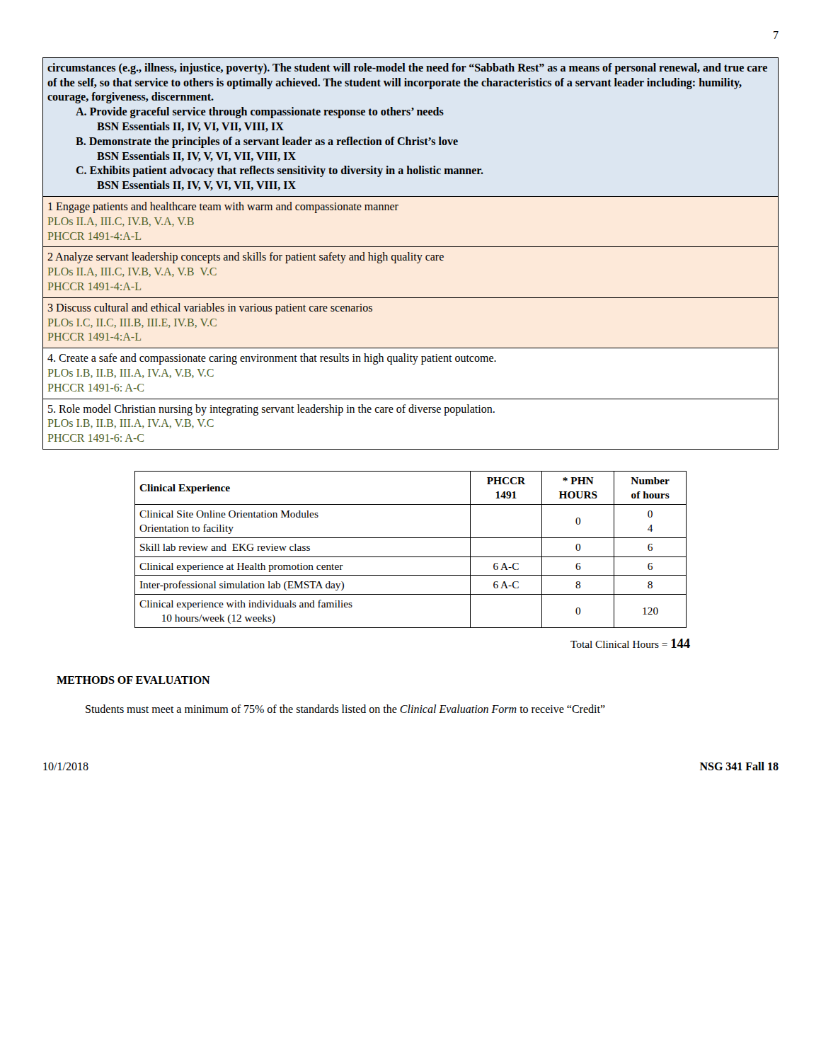7
| circumstances (e.g., illness, injustice, poverty). The student will role-model the need for “Sabbath Rest” as a means of personal renewal, and true care of the self, so that service to others is optimally achieved. The student will incorporate the characteristics of a servant leader including: humility, courage, forgiveness, discernment. A. Provide graceful service through compassionate response to others’ needs BSN Essentials II, IV, VI, VII, VIII, IX B. Demonstrate the principles of a servant leader as a reflection of Christ’s love BSN Essentials II, IV, V, VI, VII, VIII, IX C. Exhibits patient advocacy that reflects sensitivity to diversity in a holistic manner. BSN Essentials II, IV, V, VI, VII, VIII, IX |
| 1 Engage patients and healthcare team with warm and compassionate manner PLOs II.A, III.C, IV.B, V.A, V.B PHCCR 1491-4:A-L |
| 2 Analyze servant leadership concepts and skills for patient safety and high quality care PLOs II.A, III.C, IV.B, V.A, V.B V.C PHCCR 1491-4:A-L |
| 3 Discuss cultural and ethical variables in various patient care scenarios PLOs I.C, II.C, III.B, III.E, IV.B, V.C PHCCR 1491-4:A-L |
| 4. Create a safe and compassionate caring environment that results in high quality patient outcome. PLOs I.B, II.B, III.A, IV.A, V.B, V.C PHCCR 1491-6: A-C |
| 5. Role model Christian nursing by integrating servant leadership in the care of diverse population. PLOs I.B, II.B, III.A, IV.A, V.B, V.C PHCCR 1491-6: A-C |
| Clinical Experience | PHCCR 1491 | * PHN HOURS | Number of hours |
| --- | --- | --- | --- |
| Clinical Site Online Orientation Modules Orientation to facility | | 0 | 0 4 |
| Skill lab review and EKG review class | | 0 | 6 |
| Clinical experience at Health promotion center | 6 A-C | 6 | 6 |
| Inter-professional simulation lab (EMSTA day) | 6 A-C | 8 | 8 |
| Clinical experience with individuals and families 10 hours/week (12 weeks) | | 0 | 120 |
Total Clinical Hours = 144
METHODS OF EVALUATION
Students must meet a minimum of 75% of the standards listed on the Clinical Evaluation Form to receive “Credit”
10/1/2018
NSG 341 Fall 18